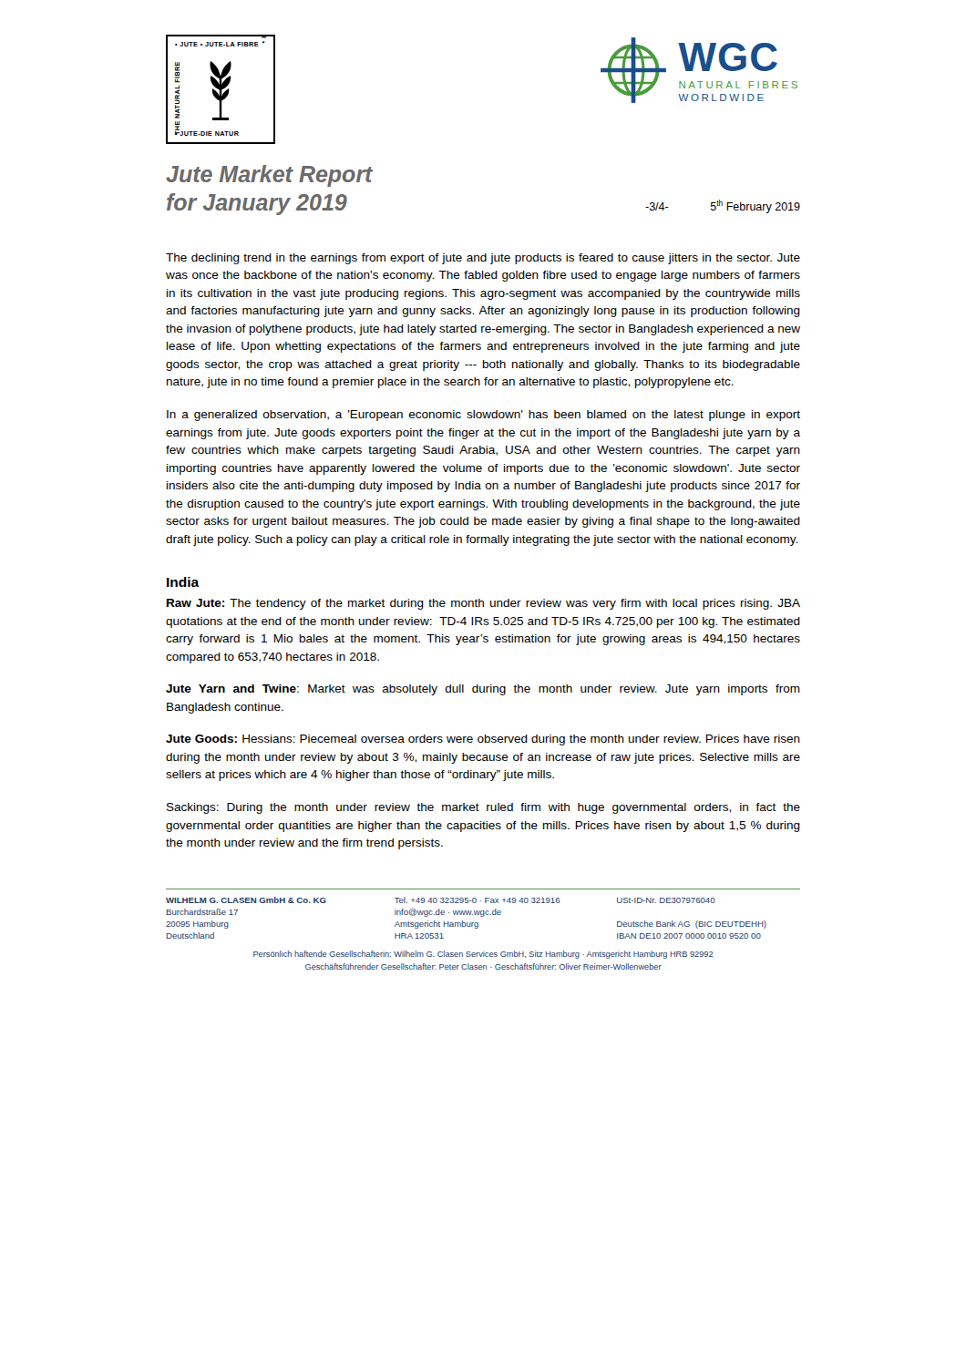• JUTE • JUTE-LA FIBRE • JUTE-DIE NATUR THE NATURAL FIBRE NATURELLE • FASER •
WGC
NATURAL FIBRES
WORLDWIDE
Jute Market Report
for January 2019
-3/4- 5th February 2019
The declining trend in the earnings from export of jute and jute products is feared to cause jitters in the sector. Jute was once the backbone of the nation's economy. The fabled golden fibre used to engage large numbers of farmers in its cultivation in the vast jute producing regions. This agro-segment was accompanied by the countrywide mills and factories manufacturing jute yarn and gunny sacks. After an agonizingly long pause in its production following the invasion of polythene products, jute had lately started re-emerging. The sector in Bangladesh experienced a new lease of life. Upon whetting expectations of the farmers and entrepreneurs involved in the jute farming and jute goods sector, the crop was attached a great priority --- both nationally and globally. Thanks to its biodegradable nature, jute in no time found a premier place in the search for an alternative to plastic, polypropylene etc.
In a generalized observation, a 'European economic slowdown' has been blamed on the latest plunge in export earnings from jute. Jute goods exporters point the finger at the cut in the import of the Bangladeshi jute yarn by a few countries which make carpets targeting Saudi Arabia, USA and other Western countries. The carpet yarn importing countries have apparently lowered the volume of imports due to the 'economic slowdown'. Jute sector insiders also cite the anti-dumping duty imposed by India on a number of Bangladeshi jute products since 2017 for the disruption caused to the country's jute export earnings. With troubling developments in the background, the jute sector asks for urgent bailout measures. The job could be made easier by giving a final shape to the long-awaited draft jute policy. Such a policy can play a critical role in formally integrating the jute sector with the national economy.
India
Raw Jute: The tendency of the market during the month under review was very firm with local prices rising. JBA quotations at the end of the month under review: TD-4 IRs 5.025 and TD-5 IRs 4.725,00 per 100 kg. The estimated carry forward is 1 Mio bales at the moment. This year’s estimation for jute growing areas is 494,150 hectares compared to 653,740 hectares in 2018.
Jute Yarn and Twine: Market was absolutely dull during the month under review. Jute yarn imports from Bangladesh continue.
Jute Goods: Hessians: Piecemeal oversea orders were observed during the month under review. Prices have risen during the month under review by about 3 %, mainly because of an increase of raw jute prices. Selective mills are sellers at prices which are 4 % higher than those of “ordinary” jute mills.
Sackings: During the month under review the market ruled firm with huge governmental orders, in fact the governmental order quantities are higher than the capacities of the mills. Prices have risen by about 1,5 % during the month under review and the firm trend persists.
WILHELM G. CLASEN GmbH & Co. KG
Burchardstraße 17
20095 Hamburg
Deutschland
Tel. +49 40 323295-0 · Fax +49 40 321916
info@wgc.de · www.wgc.de
Amtsgericht Hamburg
HRA 120531
USt-ID-Nr. DE307976040
Deutsche Bank AG (BIC DEUTDEHH)
IBAN DE10 2007 0000 0010 9520 00
Persönlich haftende Gesellschafterin: Wilhelm G. Clasen Services GmbH, Sitz Hamburg · Amtsgericht Hamburg HRB 92992
Geschäftsführender Gesellschafter: Peter Clasen · Geschäftsführer: Oliver Reimer-Wollenweber